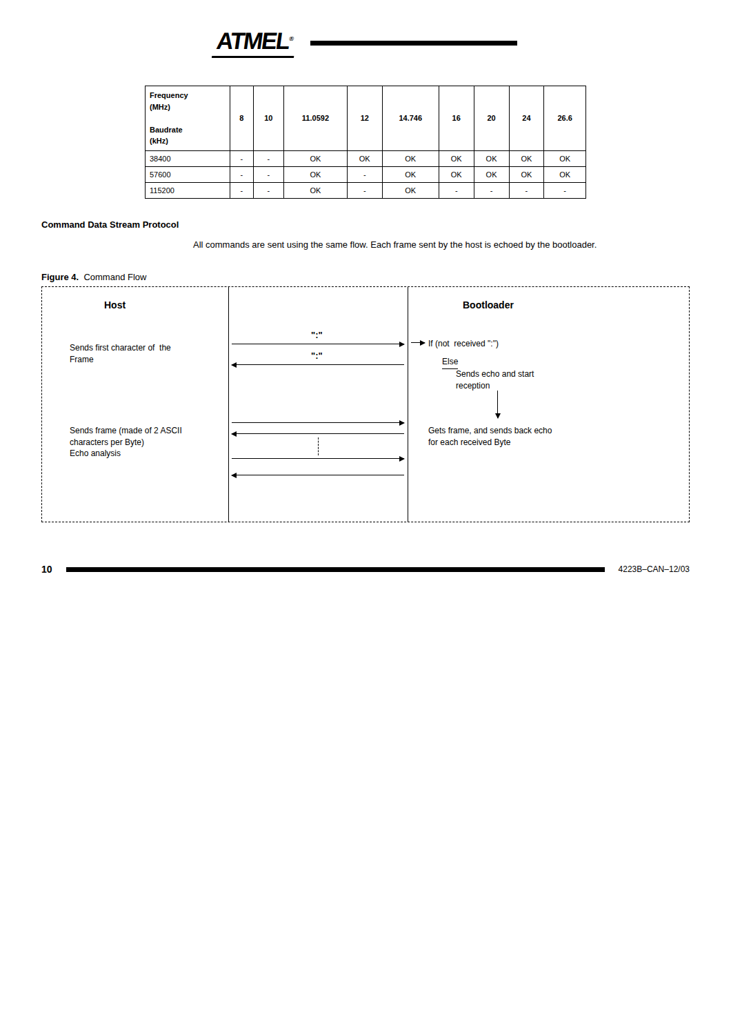ATMEL®
| Frequency (MHz) Baudrate (kHz) | 8 | 10 | 11.0592 | 12 | 14.746 | 16 | 20 | 24 | 26.6 |
| --- | --- | --- | --- | --- | --- | --- | --- | --- | --- |
| 38400 | - | - | OK | OK | OK | OK | OK | OK | OK |
| 57600 | - | - | OK | - | OK | OK | OK | OK | OK |
| 115200 | - | - | OK | - | OK | - | - | - | - |
Command Data Stream Protocol
All commands are sent using the same flow. Each frame sent by the host is echoed by the bootloader.
Figure 4. Command Flow
Host
Bootloader
Sends first character of the
Frame
":"
":"
If (not received ":")
Else
Sends echo and start
reception
Sends frame (made of 2 ASCII
characters per Byte)
Echo analysis
Gets frame, and sends back echo
for each received Byte
10
4223B–CAN–12/03